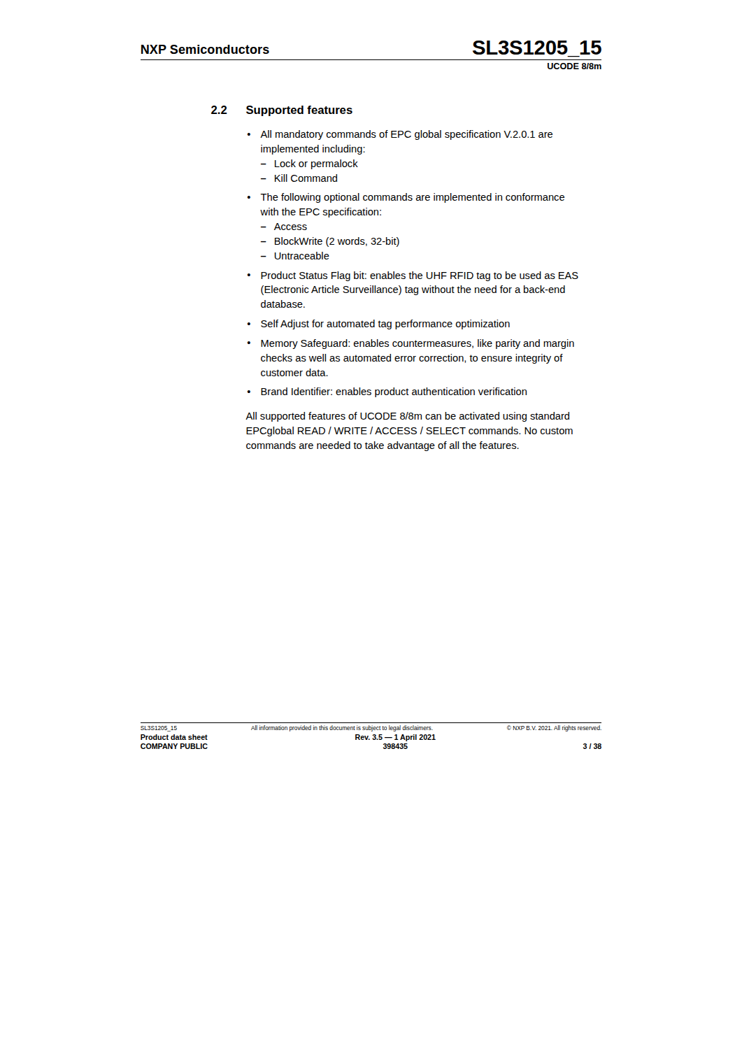NXP Semiconductors
SL3S1205_15
UCODE 8/8m
2.2
Supported features
All mandatory commands of EPC global specification V.2.0.1 are implemented including:
Lock or permalock
Kill Command
The following optional commands are implemented in conformance with the EPC specification:
Access
BlockWrite (2 words, 32-bit)
Untraceable
Product Status Flag bit: enables the UHF RFID tag to be used as EAS (Electronic Article Surveillance) tag without the need for a back-end database.
Self Adjust for automated tag performance optimization
Memory Safeguard: enables countermeasures, like parity and margin checks as well as automated error correction, to ensure integrity of customer data.
Brand Identifier: enables product authentication verification
All supported features of UCODE 8/8m can be activated using standard EPCglobal READ / WRITE / ACCESS / SELECT commands. No custom commands are needed to take advantage of all the features.
SL3S1205_15
All information provided in this document is subject to legal disclaimers.
© NXP B.V. 2021. All rights reserved.
Product data sheet
COMPANY PUBLIC
Rev. 3.5 — 1 April 2021
398435
3 / 38